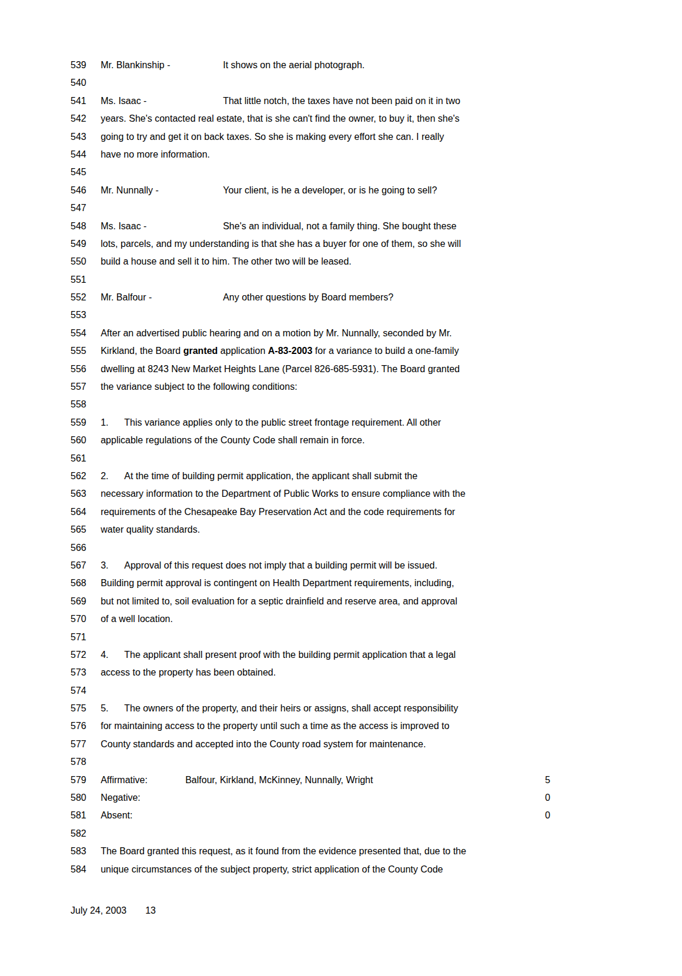539 Mr. Blankinship -It shows on the aerial photograph.
540
541 Ms. Isaac -That little notch, the taxes have not been paid on it in two
542 years. She's contacted real estate, that is she can't find the owner, to buy it, then she's
543 going to try and get it on back taxes. So she is making every effort she can. I really
544 have no more information.
545
546 Mr. Nunnally -Your client, is he a developer, or is he going to sell?
547
548 Ms. Isaac -She's an individual, not a family thing. She bought these
549 lots, parcels, and my understanding is that she has a buyer for one of them, so she will
550 build a house and sell it to him. The other two will be leased.
551
552 Mr. Balfour -Any other questions by Board members?
553
554 After an advertised public hearing and on a motion by Mr. Nunnally, seconded by Mr.
555 Kirkland, the Board granted application A-83-2003 for a variance to build a one-family
556 dwelling at 8243 New Market Heights Lane (Parcel 826-685-5931). The Board granted
557 the variance subject to the following conditions:
558
5591. This variance applies only to the public street frontage requirement. All other
560 applicable regulations of the County Code shall remain in force.
561
5622. At the time of building permit application, the applicant shall submit the
563 necessary information to the Department of Public Works to ensure compliance with the
564 requirements of the Chesapeake Bay Preservation Act and the code requirements for
565 water quality standards.
566
5673. Approval of this request does not imply that a building permit will be issued.
568 Building permit approval is contingent on Health Department requirements, including,
569 but not limited to, soil evaluation for a septic drainfield and reserve area, and approval
570 of a well location.
571
5724. The applicant shall present proof with the building permit application that a legal
573 access to the property has been obtained.
574
5755. The owners of the property, and their heirs or assigns, shall accept responsibility
576 for maintaining access to the property until such a time as the access is improved to
577 County standards and accepted into the County road system for maintenance.
578
579 Affirmative: Balfour, Kirkland, McKinney, Nunnally, Wright 5
580 Negative: 0
581 Absent: 0
582
583 The Board granted this request, as it found from the evidence presented that, due to the
584 unique circumstances of the subject property, strict application of the County Code
July 24, 2003 13